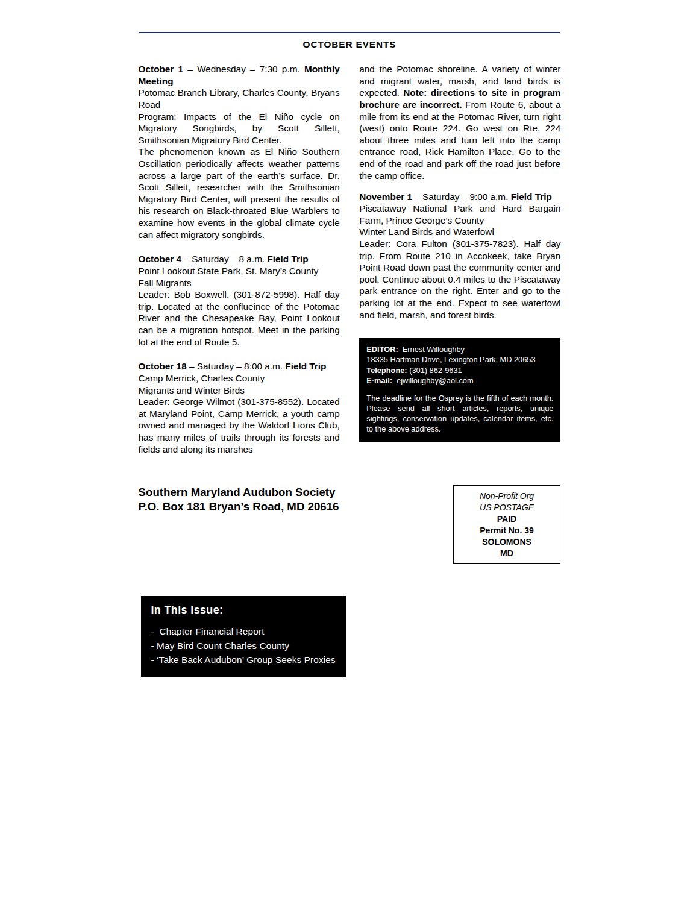OCTOBER EVENTS
October 1 – Wednesday – 7:30 p.m. Monthly Meeting
Potomac Branch Library, Charles County, Bryans Road
Program: Impacts of the El Niño cycle on Migratory Songbirds, by Scott Sillett, Smithsonian Migratory Bird Center.
The phenomenon known as El Niño Southern Oscillation periodically affects weather patterns across a large part of the earth’s surface. Dr. Scott Sillett, researcher with the Smithsonian Migratory Bird Center, will present the results of his research on Black-throated Blue Warblers to examine how events in the global climate cycle can affect migratory songbirds.
October 4 – Saturday – 8 a.m. Field Trip
Point Lookout State Park, St. Mary’s County
Fall Migrants
Leader: Bob Boxwell. (301-872-5998). Half day trip. Located at the conflueince of the Potomac River and the Chesapeake Bay, Point Lookout can be a migration hotspot. Meet in the parking lot at the end of Route 5.
October 18 – Saturday – 8:00 a.m. Field Trip
Camp Merrick, Charles County
Migrants and Winter Birds
Leader: George Wilmot (301-375-8552). Located at Maryland Point, Camp Merrick, a youth camp owned and managed by the Waldorf Lions Club, has many miles of trails through its forests and fields and along its marshes
and the Potomac shoreline. A variety of winter and migrant water, marsh, and land birds is expected. Note: directions to site in program brochure are incorrect. From Route 6, about a mile from its end at the Potomac River, turn right (west) onto Route 224. Go west on Rte. 224 about three miles and turn left into the camp entrance road, Rick Hamilton Place. Go to the end of the road and park off the road just before the camp office.
November 1 – Saturday – 9:00 a.m. Field Trip
Piscataway National Park and Hard Bargain Farm, Prince George’s County
Winter Land Birds and Waterfowl
Leader: Cora Fulton (301-375-7823). Half day trip. From Route 210 in Accokeek, take Bryan Point Road down past the community center and pool. Continue about 0.4 miles to the Piscataway park entrance on the right. Enter and go to the parking lot at the end. Expect to see waterfowl and field, marsh, and forest birds.
EDITOR: Ernest Willoughby
18335 Hartman Drive, Lexington Park, MD 20653
Telephone: (301) 862-9631
E-mail: ejwilloughby@aol.com
The deadline for the Osprey is the fifth of each month. Please send all short articles, reports, unique sightings, conservation updates, calendar items, etc. to the above address.
Southern Maryland Audubon Society
P.O. Box 181 Bryan’s Road, MD 20616
Non-Profit Org
US POSTAGE
PAID
Permit No. 39
SOLOMONS
MD
In This Issue:
- Chapter Financial Report
- May Bird Count Charles County
- ‘Take Back Audubon’ Group Seeks Proxies